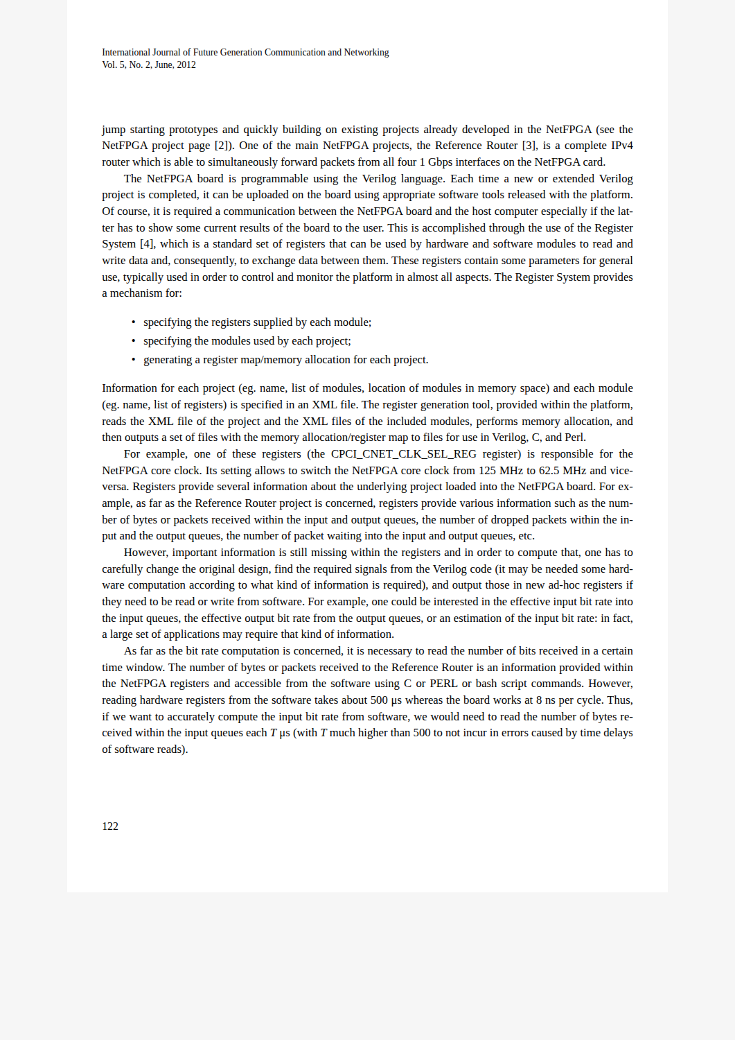International Journal of Future Generation Communication and Networking Vol. 5, No. 2, June, 2012
jump starting prototypes and quickly building on existing projects already developed in the NetFPGA (see the NetFPGA project page [2]). One of the main NetFPGA projects, the Reference Router [3], is a complete IPv4 router which is able to simultaneously forward packets from all four 1 Gbps interfaces on the NetFPGA card.
The NetFPGA board is programmable using the Verilog language. Each time a new or extended Verilog project is completed, it can be uploaded on the board using appropriate software tools released with the platform. Of course, it is required a communication between the NetFPGA board and the host computer especially if the latter has to show some current results of the board to the user. This is accomplished through the use of the Register System [4], which is a standard set of registers that can be used by hardware and software modules to read and write data and, consequently, to exchange data between them. These registers contain some parameters for general use, typically used in order to control and monitor the platform in almost all aspects. The Register System provides a mechanism for:
specifying the registers supplied by each module;
specifying the modules used by each project;
generating a register map/memory allocation for each project.
Information for each project (eg. name, list of modules, location of modules in memory space) and each module (eg. name, list of registers) is specified in an XML file. The register generation tool, provided within the platform, reads the XML file of the project and the XML files of the included modules, performs memory allocation, and then outputs a set of files with the memory allocation/register map to files for use in Verilog, C, and Perl.
For example, one of these registers (the CPCI_CNET_CLK_SEL_REG register) is responsible for the NetFPGA core clock. Its setting allows to switch the NetFPGA core clock from 125 MHz to 62.5 MHz and vice-versa. Registers provide several information about the underlying project loaded into the NetFPGA board. For example, as far as the Reference Router project is concerned, registers provide various information such as the number of bytes or packets received within the input and output queues, the number of dropped packets within the input and the output queues, the number of packet waiting into the input and output queues, etc.
However, important information is still missing within the registers and in order to compute that, one has to carefully change the original design, find the required signals from the Verilog code (it may be needed some hardware computation according to what kind of information is required), and output those in new ad-hoc registers if they need to be read or write from software. For example, one could be interested in the effective input bit rate into the input queues, the effective output bit rate from the output queues, or an estimation of the input bit rate: in fact, a large set of applications may require that kind of information.
As far as the bit rate computation is concerned, it is necessary to read the number of bits received in a certain time window. The number of bytes or packets received to the Reference Router is an information provided within the NetFPGA registers and accessible from the software using C or PERL or bash script commands. However, reading hardware registers from the software takes about 500 μs whereas the board works at 8 ns per cycle. Thus, if we want to accurately compute the input bit rate from software, we would need to read the number of bytes received within the input queues each T μs (with T much higher than 500 to not incur in errors caused by time delays of software reads).
122